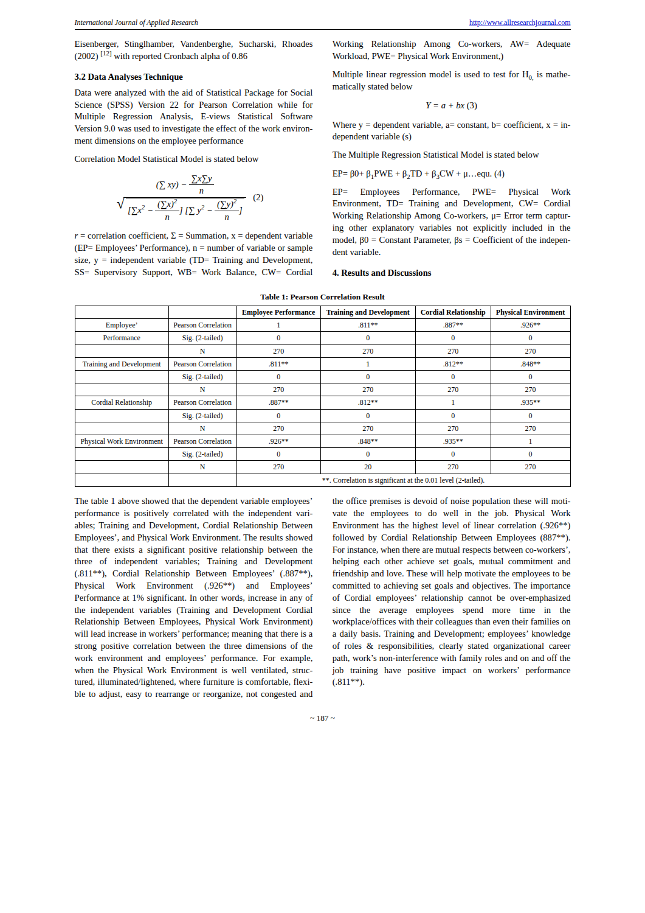International Journal of Applied Research http://www.allresearchjournal.com
Eisenberger, Stinglhamber, Vandenberghe, Sucharski, Rhoades (2002) [12] with reported Cronbach alpha of 0.86
3.2 Data Analyses Technique
Data were analyzed with the aid of Statistical Package for Social Science (SPSS) Version 22 for Pearson Correlation while for Multiple Regression Analysis, E-views Statistical Software Version 9.0 was used to investigate the effect of the work environment dimensions on the employee performance
Correlation Model Statistical Model is stated below
(∑ xy) − ∑x∑y n [∑x2 − (∑x)2 n] [∑ y2 − (∑y)2 n] (2)
r = correlation coefficient, Σ = Summation, x = dependent variable (EP= Employees’ Performance), n = number of variable or sample size, y = independent variable (TD= Training and Development, SS= Supervisory Support, WB= Work Balance, CW= Cordial Working Relationship Among Co-workers, AW= Adequate Workload, PWE= Physical Work Environment,)
Multiple linear regression model is used to test for H0, is mathematically stated below
Y = a + bx (3)
Where y = dependent variable, a= constant, b= coefficient, x = independent variable (s)
The Multiple Regression Statistical Model is stated below
EP= β0+ β1PWE + β2TD + β3CW + μ…equ. (4)
EP= Employees Performance, PWE= Physical Work Environment, TD= Training and Development, CW= Cordial Working Relationship Among Co-workers, μ= Error term capturing other explanatory variables not explicitly included in the model, β0 = Constant Parameter, βs = Coefficient of the independent variable.
4. Results and Discussions
Table 1: Pearson Correlation Result
| | | Employee Performance | Training and Development | Cordial Relationship | Physical Environment |
| --- | --- | --- | --- | --- | --- |
| Employee’ | Pearson Correlation | 1 | .811** | .887** | .926** |
| Performance | Sig. (2-tailed) | 0 | 0 | 0 | 0 |
| | N | 270 | 270 | 270 | 270 |
| Training and Development | Pearson Correlation | .811** | 1 | .812** | .848** |
| | Sig. (2-tailed) | 0 | 0 | 0 | 0 |
| | N | 270 | 270 | 270 | 270 |
| Cordial Relationship | Pearson Correlation | .887** | .812** | 1 | .935** |
| | Sig. (2-tailed) | 0 | 0 | 0 | 0 |
| | N | 270 | 270 | 270 | 270 |
| Physical Work Environment | Pearson Correlation | .926** | .848** | .935** | 1 |
| | Sig. (2-tailed) | 0 | 0 | 0 | 0 |
| | N | 270 | 20 | 270 | 270 |
| | | **. Correlation is significant at the 0.01 level (2-tailed). |
The table 1 above showed that the dependent variable employees’ performance is positively correlated with the independent variables; Training and Development, Cordial Relationship Between Employees’, and Physical Work Environment. The results showed that there exists a significant positive relationship between the three of independent variables; Training and Development (.811**), Cordial Relationship Between Employees’ (.887**), Physical Work Environment (.926**) and Employees’ Performance at 1% significant. In other words, increase in any of the independent variables (Training and Development Cordial Relationship Between Employees, Physical Work Environment) will lead increase in workers’ performance; meaning that there is a strong positive correlation between the three dimensions of the work environment and employees’ performance. For example, when the Physical Work Environment is well ventilated, structured, illuminated/lightened, where furniture is comfortable, flexible to adjust, easy to rearrange or reorganize, not congested and the office premises is devoid of noise population these will motivate the employees to do well in the job. Physical Work Environment has the highest level of linear correlation (.926**) followed by Cordial Relationship Between Employees (887**). For instance, when there are mutual respects between co-workers’, helping each other achieve set goals, mutual commitment and friendship and love. These will help motivate the employees to be committed to achieving set goals and objectives. The importance of Cordial employees’ relationship cannot be over-emphasized since the average employees spend more time in the workplace/offices with their colleagues than even their families on a daily basis. Training and Development; employees’ knowledge of roles & responsibilities, clearly stated organizational career path, work’s non-interference with family roles and on and off the job training have positive impact on workers’ performance (.811**).
~ 187 ~